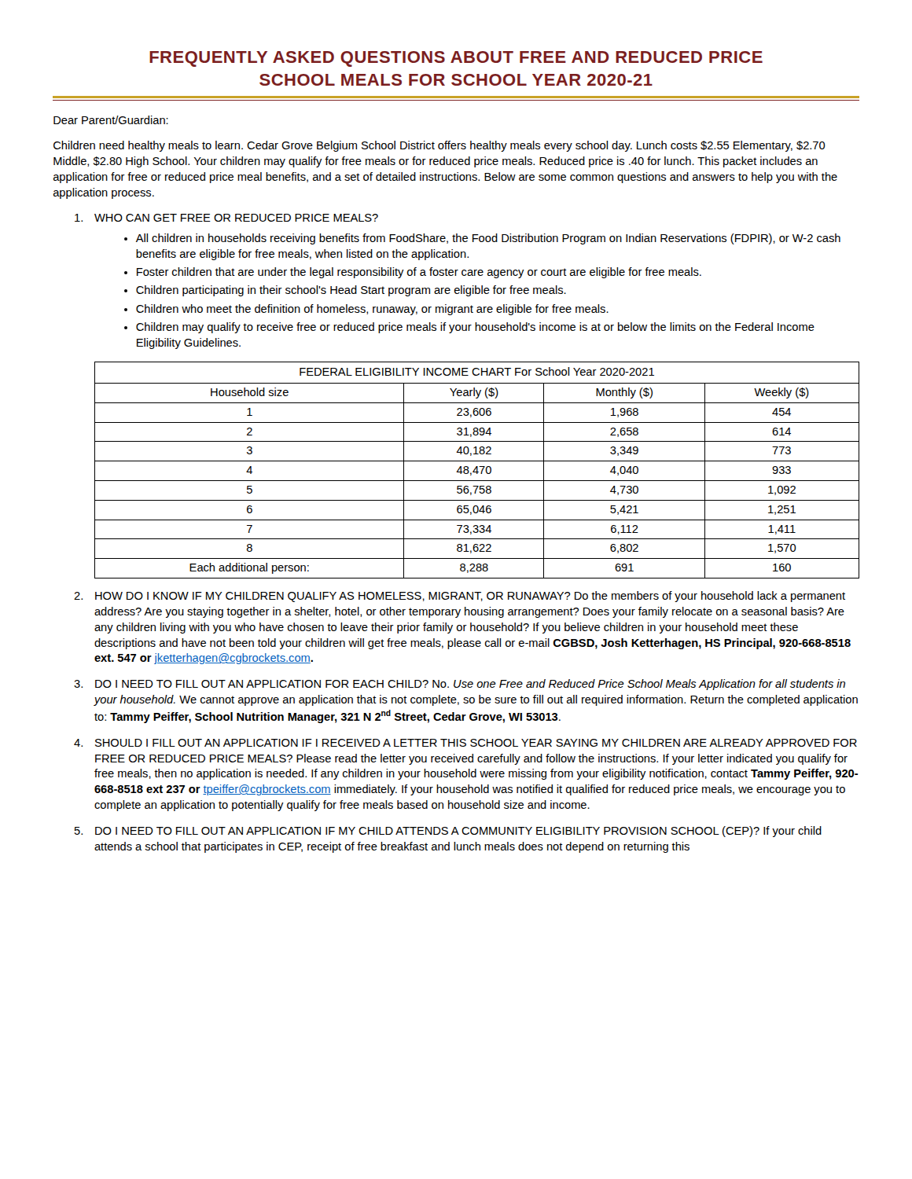Frequently Asked Questions About Free and Reduced Price
School Meals for School Year 2020-21
Dear Parent/Guardian:
Children need healthy meals to learn. Cedar Grove Belgium School District offers healthy meals every school day. Lunch costs $2.55 Elementary, $2.70 Middle, $2.80 High School. Your children may qualify for free meals or for reduced price meals. Reduced price is .40 for lunch. This packet includes an application for free or reduced price meal benefits, and a set of detailed instructions. Below are some common questions and answers to help you with the application process.
WHO CAN GET FREE OR REDUCED PRICE MEALS?
All children in households receiving benefits from FoodShare, the Food Distribution Program on Indian Reservations (FDPIR), or W-2 cash benefits are eligible for free meals, when listed on the application.
Foster children that are under the legal responsibility of a foster care agency or court are eligible for free meals.
Children participating in their school's Head Start program are eligible for free meals.
Children who meet the definition of homeless, runaway, or migrant are eligible for free meals.
Children may qualify to receive free or reduced price meals if your household's income is at or below the limits on the Federal Income Eligibility Guidelines.
FEDERAL ELIGIBILITY INCOME CHART For School Year 2020-2021
| Household size | Yearly ($) | Monthly ($) | Weekly ($) |
| --- | --- | --- | --- |
| 1 | 23,606 | 1,968 | 454 |
| 2 | 31,894 | 2,658 | 614 |
| 3 | 40,182 | 3,349 | 773 |
| 4 | 48,470 | 4,040 | 933 |
| 5 | 56,758 | 4,730 | 1,092 |
| 6 | 65,046 | 5,421 | 1,251 |
| 7 | 73,334 | 6,112 | 1,411 |
| 8 | 81,622 | 6,802 | 1,570 |
| Each additional person: | 8,288 | 691 | 160 |
HOW DO I KNOW IF MY CHILDREN QUALIFY AS HOMELESS, MIGRANT, OR RUNAWAY? Do the members of your household lack a permanent address? Are you staying together in a shelter, hotel, or other temporary housing arrangement? Does your family relocate on a seasonal basis? Are any children living with you who have chosen to leave their prior family or household? If you believe children in your household meet these descriptions and have not been told your children will get free meals, please call or e-mail CGBSD, Josh Ketterhagen, HS Principal, 920-668-8518 ext. 547 or jketterhagen@cgbrockets.com.
DO I NEED TO FILL OUT AN APPLICATION FOR EACH CHILD? No. Use one Free and Reduced Price School Meals Application for all students in your household. We cannot approve an application that is not complete, so be sure to fill out all required information. Return the completed application to: Tammy Peiffer, School Nutrition Manager, 321 N 2nd Street, Cedar Grove, WI 53013.
SHOULD I FILL OUT AN APPLICATION IF I RECEIVED A LETTER THIS SCHOOL YEAR SAYING MY CHILDREN ARE ALREADY APPROVED FOR FREE OR REDUCED PRICE MEALS? Please read the letter you received carefully and follow the instructions. If your letter indicated you qualify for free meals, then no application is needed. If any children in your household were missing from your eligibility notification, contact Tammy Peiffer, 920-668-8518 ext 237 or tpeiffer@cgbrockets.com immediately. If your household was notified it qualified for reduced price meals, we encourage you to complete an application to potentially qualify for free meals based on household size and income.
DO I NEED TO FILL OUT AN APPLICATION IF MY CHILD ATTENDS A COMMUNITY ELIGIBILITY PROVISION SCHOOL (CEP)? If your child attends a school that participates in CEP, receipt of free breakfast and lunch meals does not depend on returning this